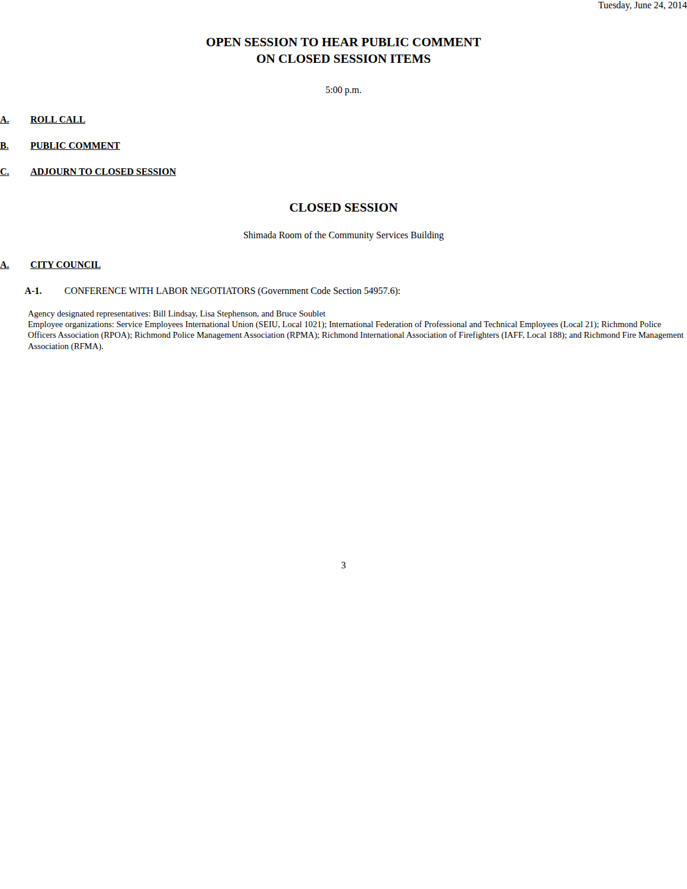Tuesday, June 24, 2014
OPEN SESSION TO HEAR PUBLIC COMMENT
ON CLOSED SESSION ITEMS
5:00 p.m.
A. ROLL CALL
B. PUBLIC COMMENT
C. ADJOURN TO CLOSED SESSION
CLOSED SESSION
Shimada Room of the Community Services Building
A. CITY COUNCIL
A-1. CONFERENCE WITH LABOR NEGOTIATORS (Government Code Section 54957.6):
Agency designated representatives: Bill Lindsay, Lisa Stephenson, and Bruce Soublet
Employee organizations: Service Employees International Union (SEIU, Local 1021); International Federation of Professional and Technical Employees (Local 21); Richmond Police Officers Association (RPOA); Richmond Police Management Association (RPMA); Richmond International Association of Firefighters (IAFF, Local 188); and Richmond Fire Management Association (RFMA).
3